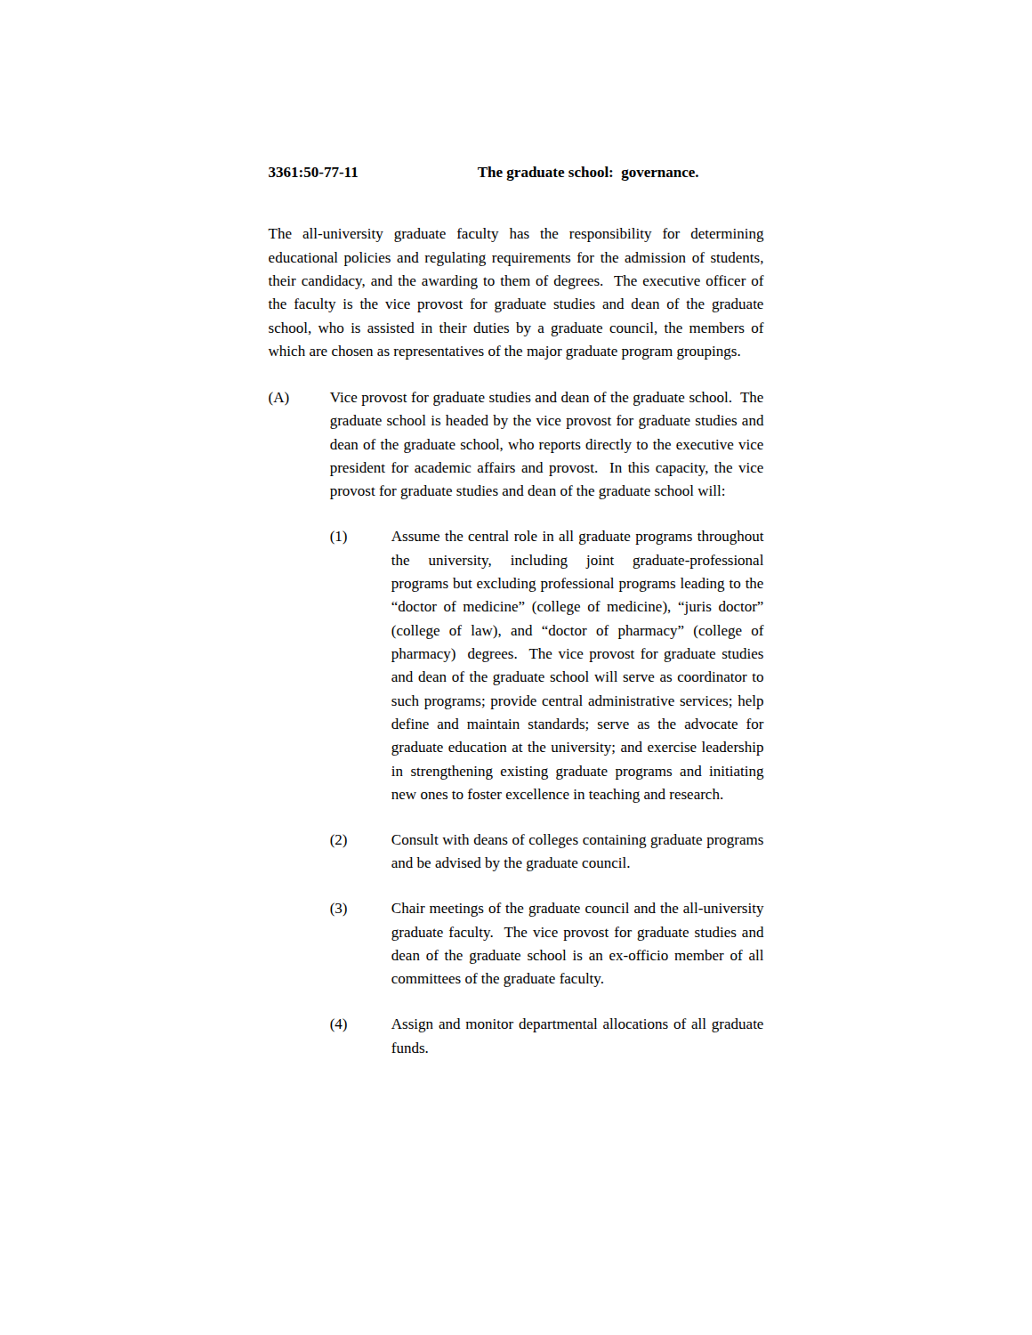3361:50-77-11 The graduate school: governance.
The all-university graduate faculty has the responsibility for determining educational policies and regulating requirements for the admission of students, their candidacy, and the awarding to them of degrees. The executive officer of the faculty is the vice provost for graduate studies and dean of the graduate school, who is assisted in their duties by a graduate council, the members of which are chosen as representatives of the major graduate program groupings.
(A)
Vice provost for graduate studies and dean of the graduate school. The graduate school is headed by the vice provost for graduate studies and dean of the graduate school, who reports directly to the executive vice president for academic affairs and provost. In this capacity, the vice provost for graduate studies and dean of the graduate school will:
(1)
Assume the central role in all graduate programs throughout the university, including joint graduate-professional programs but excluding professional programs leading to the “doctor of medicine” (college of medicine), “juris doctor” (college of law), and “doctor of pharmacy” (college of pharmacy) degrees. The vice provost for graduate studies and dean of the graduate school will serve as coordinator to such programs; provide central administrative services; help define and maintain standards; serve as the advocate for graduate education at the university; and exercise leadership in strengthening existing graduate programs and initiating new ones to foster excellence in teaching and research.
(2)
Consult with deans of colleges containing graduate programs and be advised by the graduate council.
(3)
Chair meetings of the graduate council and the all-university graduate faculty. The vice provost for graduate studies and dean of the graduate school is an ex-officio member of all committees of the graduate faculty.
(4)
Assign and monitor departmental allocations of all graduate funds.